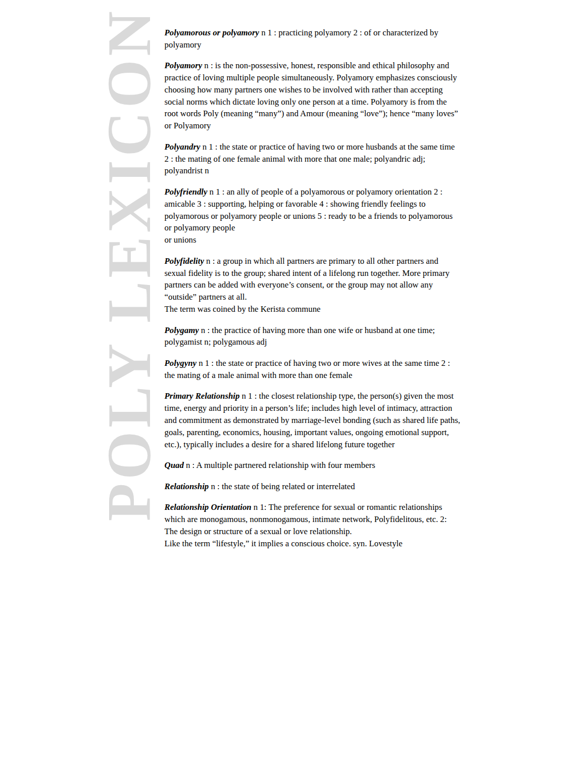POLY LEXICON
Polyamorous or polyamory n 1 : practicing polyamory 2 : of or characterized by polyamory
Polyamory n : is the non-possessive, honest, responsible and ethical philosophy and practice of loving multiple people simultaneously. Polyamory emphasizes consciously choosing how many partners one wishes to be involved with rather than accepting social norms which dictate loving only one person at a time. Polyamory is from the root words Poly (meaning “many”) and Amour (meaning “love”); hence “many loves” or Polyamory
Polyandry n 1 : the state or practice of having two or more husbands at the same time 2 : the mating of one female animal with more that one male; polyandric adj; polyandrist n
Polyfriendly n 1 : an ally of people of a polyamorous or polyamory orientation 2 : amicable 3 : supporting, helping or favorable 4 : showing friendly feelings to polyamorous or polyamory people or unions 5 : ready to be a friends to polyamorous or polyamory people
or unions
Polyfidelity n : a group in which all partners are primary to all other partners and sexual fidelity is to the group; shared intent of a lifelong run together. More primary partners can be added with everyone’s consent, or the group may not allow any “outside” partners at all.
The term was coined by the Kerista commune
Polygamy n : the practice of having more than one wife or husband at one time; polygamist n; polygamous adj
Polygyny n 1 : the state or practice of having two or more wives at the same time 2 : the mating of a male animal with more than one female
Primary Relationship n 1 : the closest relationship type, the person(s) given the most time, energy and priority in a person’s life; includes high level of intimacy, attraction and commitment as demonstrated by marriage-level bonding (such as shared life paths, goals, parenting, economics, housing, important values, ongoing emotional support, etc.), typically includes a desire for a shared lifelong future together
Quad n : A multiple partnered relationship with four members
Relationship n : the state of being related or interrelated
Relationship Orientation n 1: The preference for sexual or romantic relationships which are monogamous, nonmonogamous, intimate network, Polyfidelitous, etc. 2: The design or structure of a sexual or love relationship.
Like the term “lifestyle,” it implies a conscious choice. syn. Lovestyle